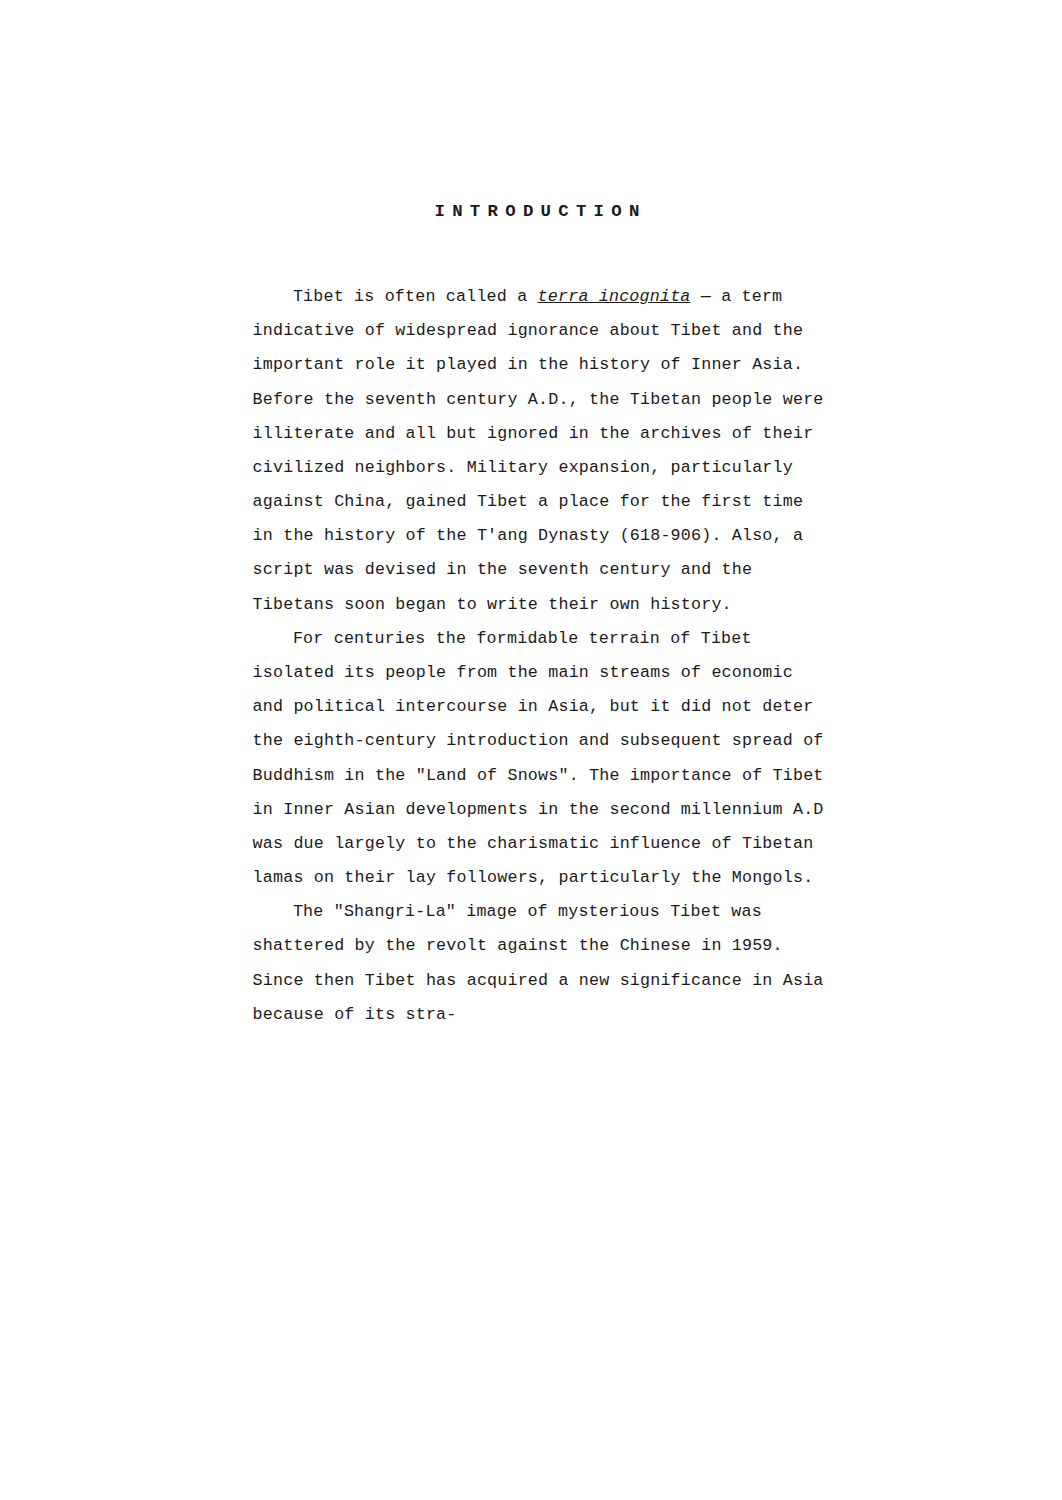INTRODUCTION
Tibet is often called a terra incognita — a term indicative of widespread ignorance about Tibet and the important role it played in the history of Inner Asia. Before the seventh century A.D., the Tibetan people were illiterate and all but ignored in the archives of their civilized neighbors. Military expansion, particularly against China, gained Tibet a place for the first time in the history of the T'ang Dynasty (618-906). Also, a script was devised in the seventh century and the Tibetans soon began to write their own history.
For centuries the formidable terrain of Tibet isolated its people from the main streams of economic and political intercourse in Asia, but it did not deter the eighth-century introduction and subsequent spread of Buddhism in the "Land of Snows". The importance of Tibet in Inner Asian developments in the second millennium A.D was due largely to the charismatic influence of Tibetan lamas on their lay followers, particularly the Mongols.
The "Shangri-La" image of mysterious Tibet was shattered by the revolt against the Chinese in 1959. Since then Tibet has acquired a new significance in Asia because of its stra-